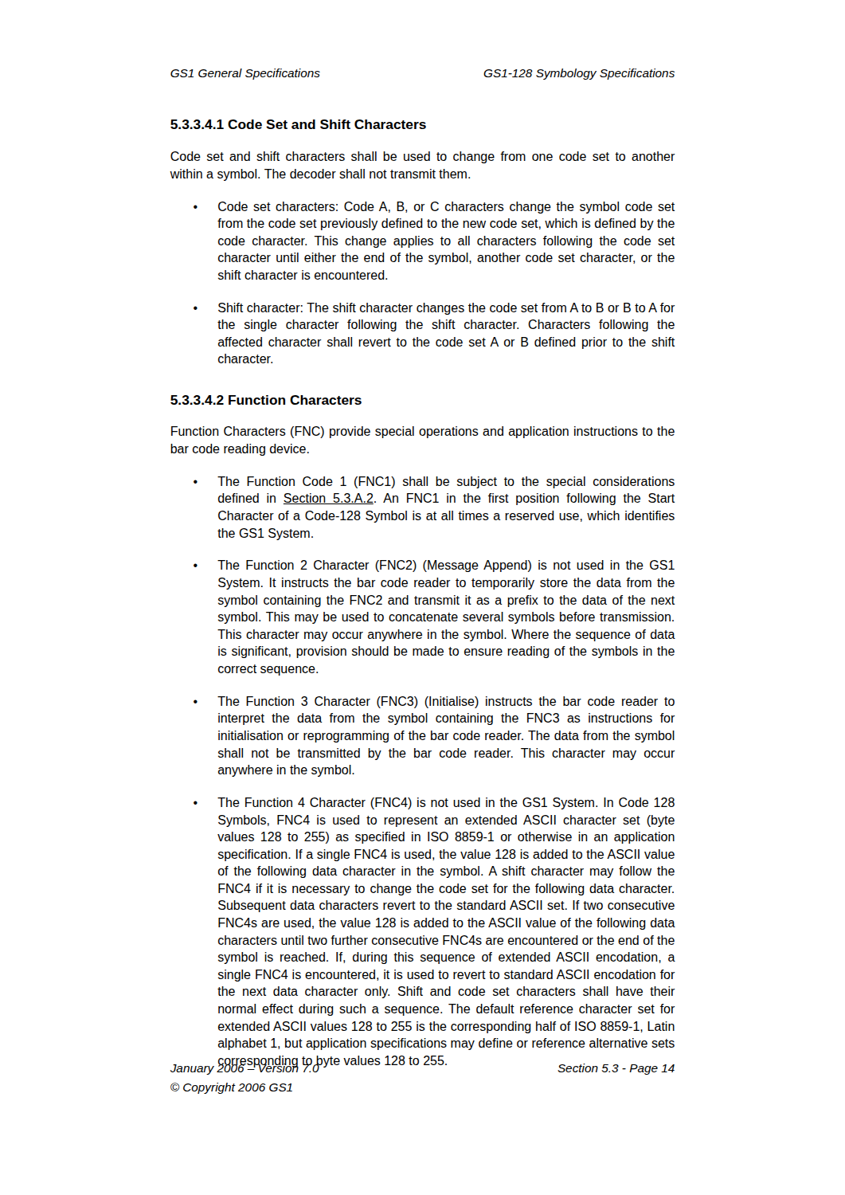GS1 General Specifications GS1-128 Symbology Specifications
5.3.3.4.1 Code Set and Shift Characters
Code set and shift characters shall be used to change from one code set to another within a symbol. The decoder shall not transmit them.
Code set characters: Code A, B, or C characters change the symbol code set from the code set previously defined to the new code set, which is defined by the code character. This change applies to all characters following the code set character until either the end of the symbol, another code set character, or the shift character is encountered.
Shift character: The shift character changes the code set from A to B or B to A for the single character following the shift character. Characters following the affected character shall revert to the code set A or B defined prior to the shift character.
5.3.3.4.2 Function Characters
Function Characters (FNC) provide special operations and application instructions to the bar code reading device.
The Function Code 1 (FNC1) shall be subject to the special considerations defined in Section 5.3.A.2. An FNC1 in the first position following the Start Character of a Code-128 Symbol is at all times a reserved use, which identifies the GS1 System.
The Function 2 Character (FNC2) (Message Append) is not used in the GS1 System. It instructs the bar code reader to temporarily store the data from the symbol containing the FNC2 and transmit it as a prefix to the data of the next symbol. This may be used to concatenate several symbols before transmission. This character may occur anywhere in the symbol. Where the sequence of data is significant, provision should be made to ensure reading of the symbols in the correct sequence.
The Function 3 Character (FNC3) (Initialise) instructs the bar code reader to interpret the data from the symbol containing the FNC3 as instructions for initialisation or reprogramming of the bar code reader. The data from the symbol shall not be transmitted by the bar code reader. This character may occur anywhere in the symbol.
The Function 4 Character (FNC4) is not used in the GS1 System. In Code 128 Symbols, FNC4 is used to represent an extended ASCII character set (byte values 128 to 255) as specified in ISO 8859-1 or otherwise in an application specification. If a single FNC4 is used, the value 128 is added to the ASCII value of the following data character in the symbol. A shift character may follow the FNC4 if it is necessary to change the code set for the following data character. Subsequent data characters revert to the standard ASCII set. If two consecutive FNC4s are used, the value 128 is added to the ASCII value of the following data characters until two further consecutive FNC4s are encountered or the end of the symbol is reached. If, during this sequence of extended ASCII encodation, a single FNC4 is encountered, it is used to revert to standard ASCII encodation for the next data character only. Shift and code set characters shall have their normal effect during such a sequence. The default reference character set for extended ASCII values 128 to 255 is the corresponding half of ISO 8859-1, Latin alphabet 1, but application specifications may define or reference alternative sets corresponding to byte values 128 to 255.
January 2006 – Version 7.0 Section 5.3 - Page 14
© Copyright 2006 GS1